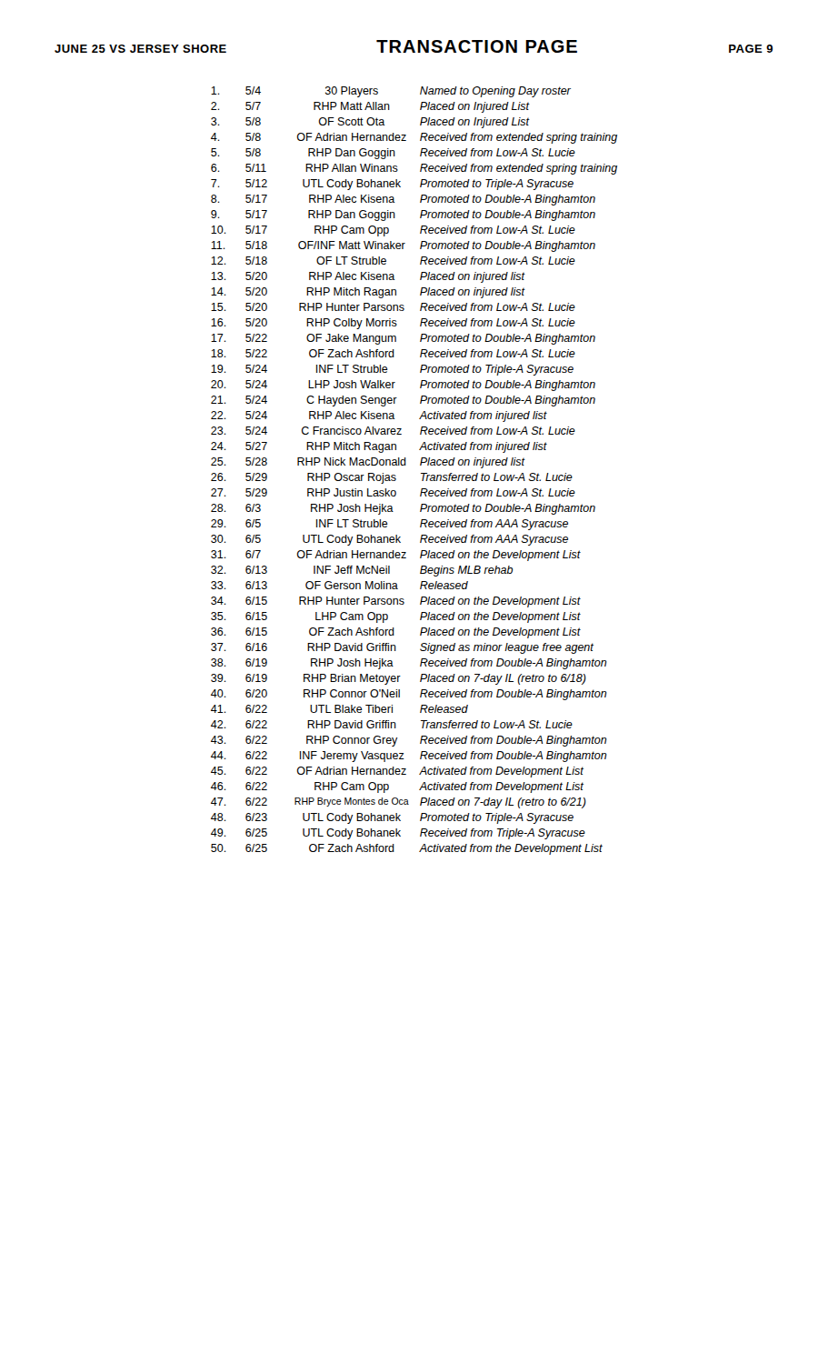JUNE 25 VS JERSEY SHORE
TRANSACTION PAGE
PAGE 9
| 1. | 5/4 | 30 Players | Named to Opening Day roster |
| 2. | 5/7 | RHP Matt Allan | Placed on Injured List |
| 3. | 5/8 | OF Scott Ota | Placed on Injured List |
| 4. | 5/8 | OF Adrian Hernandez | Received from extended spring training |
| 5. | 5/8 | RHP Dan Goggin | Received from Low-A St. Lucie |
| 6. | 5/11 | RHP Allan Winans | Received from extended spring training |
| 7. | 5/12 | UTL Cody Bohanek | Promoted to Triple-A Syracuse |
| 8. | 5/17 | RHP Alec Kisena | Promoted to Double-A Binghamton |
| 9. | 5/17 | RHP Dan Goggin | Promoted to Double-A Binghamton |
| 10. | 5/17 | RHP Cam Opp | Received from Low-A St. Lucie |
| 11. | 5/18 | OF/INF Matt Winaker | Promoted to Double-A Binghamton |
| 12. | 5/18 | OF LT Struble | Received from Low-A St. Lucie |
| 13. | 5/20 | RHP Alec Kisena | Placed on injured list |
| 14. | 5/20 | RHP Mitch Ragan | Placed on injured list |
| 15. | 5/20 | RHP Hunter Parsons | Received from Low-A St. Lucie |
| 16. | 5/20 | RHP Colby Morris | Received from Low-A St. Lucie |
| 17. | 5/22 | OF Jake Mangum | Promoted to Double-A Binghamton |
| 18. | 5/22 | OF Zach Ashford | Received from Low-A St. Lucie |
| 19. | 5/24 | INF LT Struble | Promoted to Triple-A Syracuse |
| 20. | 5/24 | LHP Josh Walker | Promoted to Double-A Binghamton |
| 21. | 5/24 | C Hayden Senger | Promoted to Double-A Binghamton |
| 22. | 5/24 | RHP Alec Kisena | Activated from injured list |
| 23. | 5/24 | C Francisco Alvarez | Received from Low-A St. Lucie |
| 24. | 5/27 | RHP Mitch Ragan | Activated from injured list |
| 25. | 5/28 | RHP Nick MacDonald | Placed on injured list |
| 26. | 5/29 | RHP Oscar Rojas | Transferred to Low-A St. Lucie |
| 27. | 5/29 | RHP Justin Lasko | Received from Low-A St. Lucie |
| 28. | 6/3 | RHP Josh Hejka | Promoted to Double-A Binghamton |
| 29. | 6/5 | INF LT Struble | Received from AAA Syracuse |
| 30. | 6/5 | UTL Cody Bohanek | Received from AAA Syracuse |
| 31. | 6/7 | OF Adrian Hernandez | Placed on the Development List |
| 32. | 6/13 | INF Jeff McNeil | Begins MLB rehab |
| 33. | 6/13 | OF Gerson Molina | Released |
| 34. | 6/15 | RHP Hunter Parsons | Placed on the Development List |
| 35. | 6/15 | LHP Cam Opp | Placed on the Development List |
| 36. | 6/15 | OF Zach Ashford | Placed on the Development List |
| 37. | 6/16 | RHP David Griffin | Signed as minor league free agent |
| 38. | 6/19 | RHP Josh Hejka | Received from Double-A Binghamton |
| 39. | 6/19 | RHP Brian Metoyer | Placed on 7-day IL (retro to 6/18) |
| 40. | 6/20 | RHP Connor O'Neil | Received from Double-A Binghamton |
| 41. | 6/22 | UTL Blake Tiberi | Released |
| 42. | 6/22 | RHP David Griffin | Transferred to Low-A St. Lucie |
| 43. | 6/22 | RHP Connor Grey | Received from Double-A Binghamton |
| 44. | 6/22 | INF Jeremy Vasquez | Received from Double-A Binghamton |
| 45. | 6/22 | OF Adrian Hernandez | Activated from Development List |
| 46. | 6/22 | RHP Cam Opp | Activated from Development List |
| 47. | 6/22 | RHP Bryce Montes de Oca | Placed on 7-day IL (retro to 6/21) |
| 48. | 6/23 | UTL Cody Bohanek | Promoted to Triple-A Syracuse |
| 49. | 6/25 | UTL Cody Bohanek | Received from Triple-A Syracuse |
| 50. | 6/25 | OF Zach Ashford | Activated from the Development List |